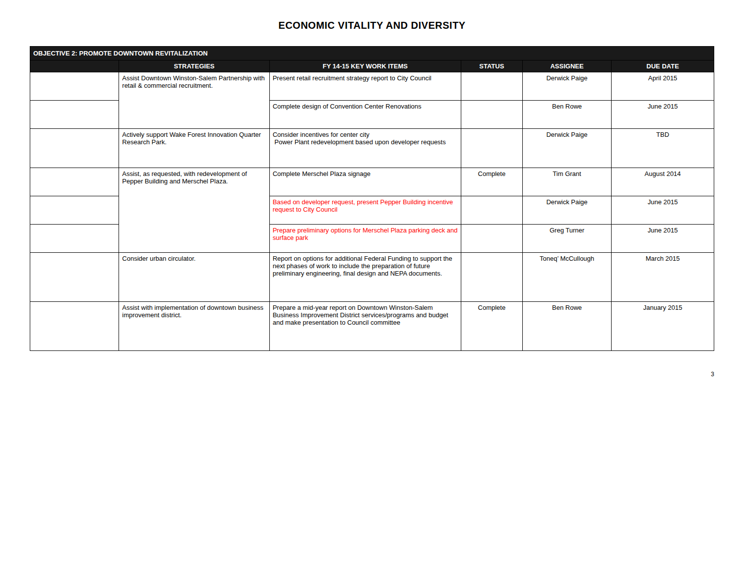ECONOMIC VITALITY AND DIVERSITY
| OBJECTIVE 2: PROMOTE DOWNTOWN REVITALIZATION |
| | STRATEGIES | FY 14-15 KEY WORK ITEMS | STATUS | ASSIGNEE | DUE DATE |
| | Assist Downtown Winston-Salem Partnership with retail & commercial recruitment. | Present retail recruitment strategy report to City Council | | Derwick Paige | April 2015 |
| | Complete design of Convention Center Renovations | | Ben Rowe | June 2015 |
| | Actively support Wake Forest Innovation Quarter Research Park. | Consider incentives for center city Power Plant redevelopment based upon developer requests | | Derwick Paige | TBD |
| | Assist, as requested, with redevelopment of Pepper Building and Merschel Plaza. | Complete Merschel Plaza signage | Complete | Tim Grant | August 2014 |
| | Based on developer request, present Pepper Building incentive request to City Council | | Derwick Paige | June 2015 |
| | Prepare preliminary options for Merschel Plaza parking deck and surface park | | Greg Turner | June 2015 |
| | Consider urban circulator. | Report on options for additional Federal Funding to support the next phases of work to include the preparation of future preliminary engineering, final design and NEPA documents. | | Toneq’ McCullough | March 2015 |
| | Assist with implementation of downtown business improvement district. | Prepare a mid-year report on Downtown Winston-Salem Business Improvement District services/programs and budget and make presentation to Council committee | Complete | Ben Rowe | January 2015 |
3